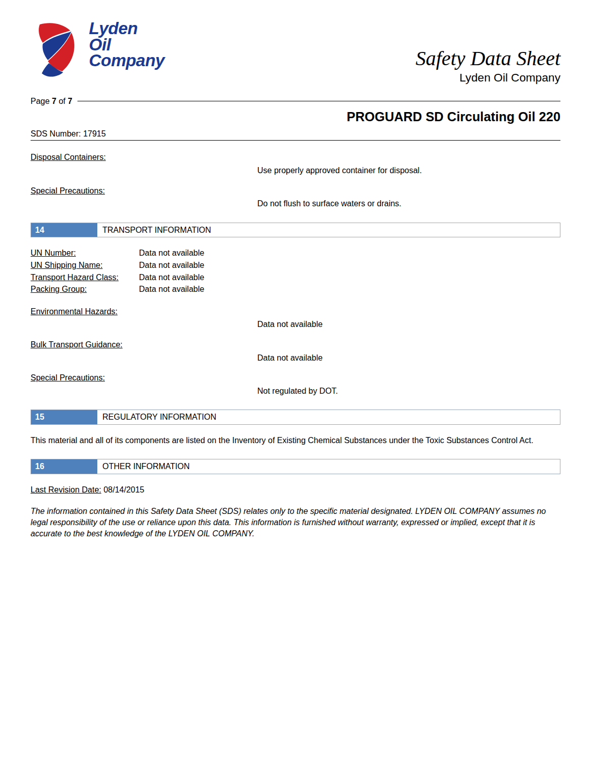Lyden
Oil
Company
Safety Data Sheet
Lyden Oil Company
Page 7 of 7
PROGUARD SD Circulating Oil 220
SDS Number: 17915
Disposal Containers:
Use properly approved container for disposal.
Special Precautions:
Do not flush to surface waters or drains.
14
TRANSPORT INFORMATION
| UN Number: | Data not available |
| UN Shipping Name: | Data not available |
| Transport Hazard Class: | Data not available |
| Packing Group: | Data not available |
Environmental Hazards:
Data not available
Bulk Transport Guidance:
Data not available
Special Precautions:
Not regulated by DOT.
15
REGULATORY INFORMATION
This material and all of its components are listed on the Inventory of Existing Chemical Substances under the Toxic Substances Control Act.
16
OTHER INFORMATION
Last Revision Date: 08/14/2015
The information contained in this Safety Data Sheet (SDS) relates only to the specific material designated. LYDEN OIL COMPANY assumes no legal responsibility of the use or reliance upon this data. This information is furnished without warranty, expressed or implied, except that it is accurate to the best knowledge of the LYDEN OIL COMPANY.